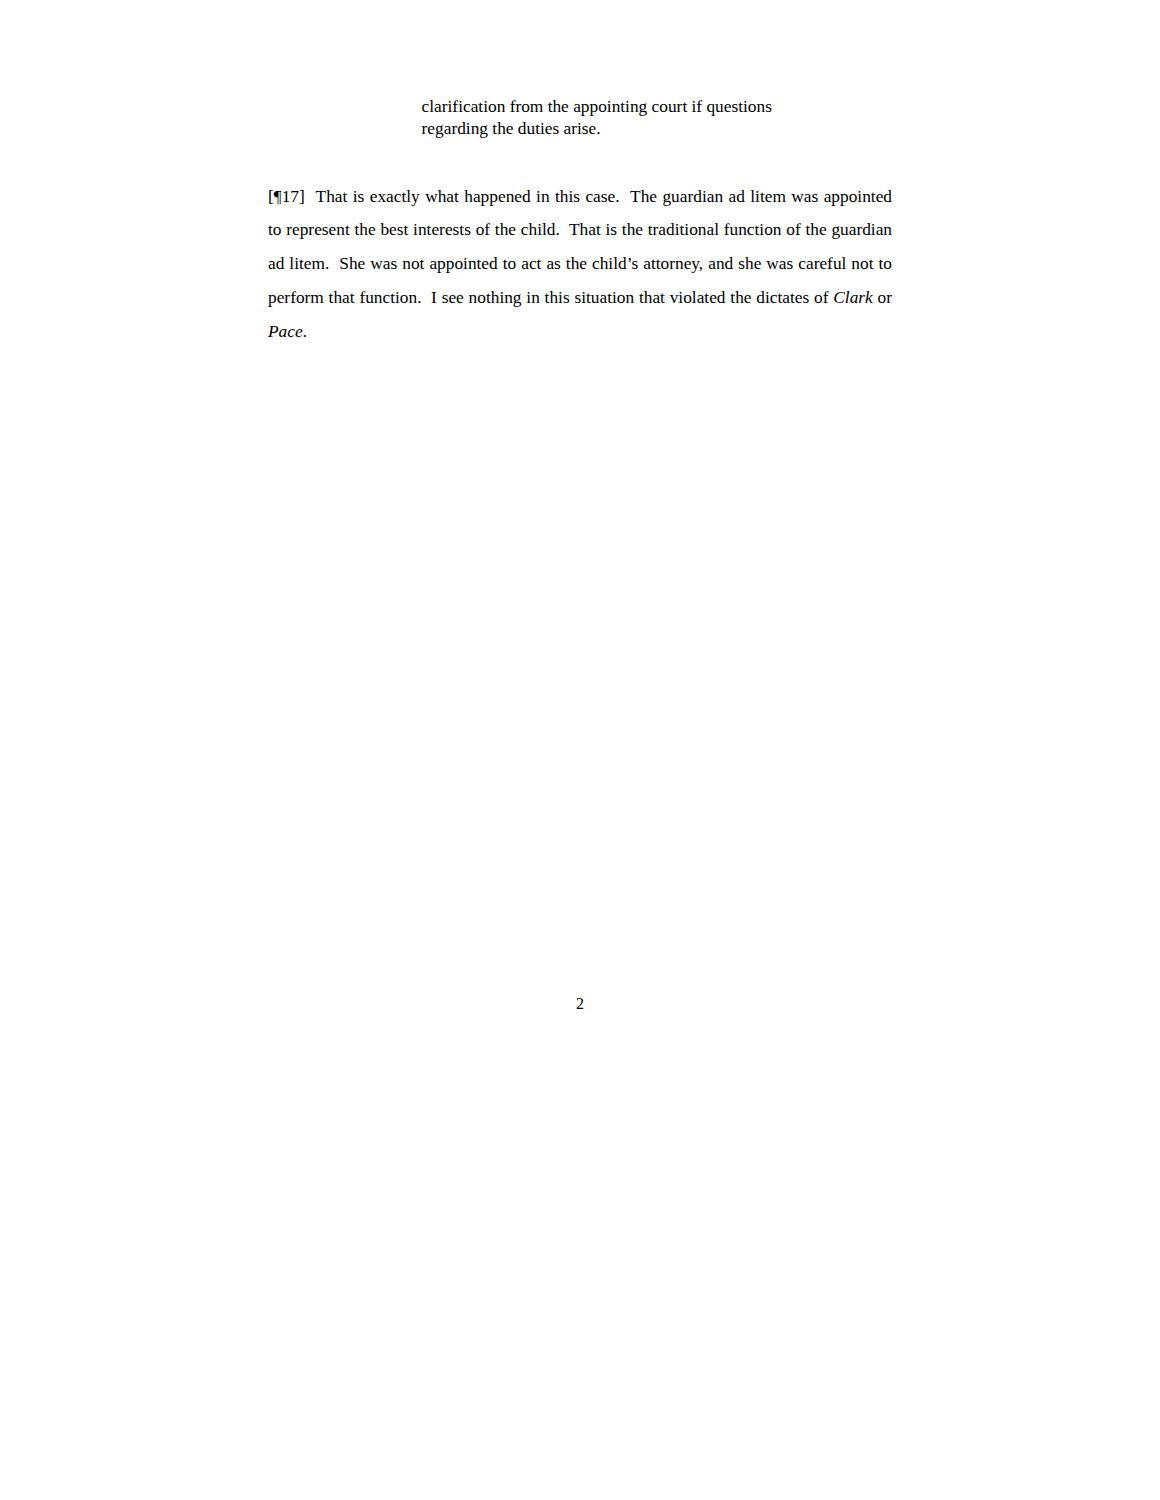clarification from the appointing court if questions regarding the duties arise.
[¶17] That is exactly what happened in this case. The guardian ad litem was appointed to represent the best interests of the child. That is the traditional function of the guardian ad litem. She was not appointed to act as the child’s attorney, and she was careful not to perform that function. I see nothing in this situation that violated the dictates of Clark or Pace.
2